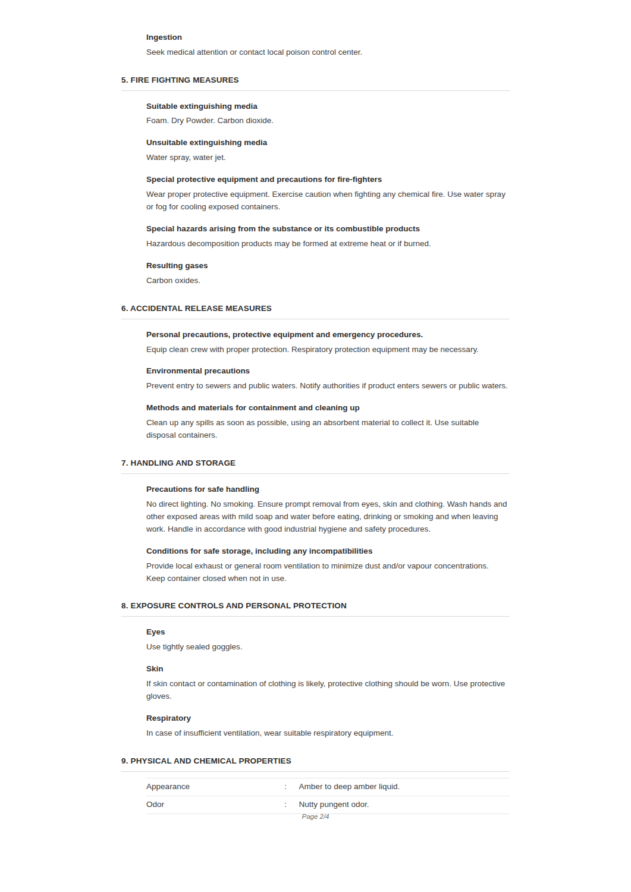Ingestion
Seek medical attention or contact local poison control center.
5. FIRE FIGHTING MEASURES
Suitable extinguishing media
Foam. Dry Powder. Carbon dioxide.
Unsuitable extinguishing media
Water spray, water jet.
Special protective equipment and precautions for fire-fighters
Wear proper protective equipment. Exercise caution when fighting any chemical fire. Use water spray or fog for cooling exposed containers.
Special hazards arising from the substance or its combustible products
Hazardous decomposition products may be formed at extreme heat or if burned.
Resulting gases
Carbon oxides.
6. ACCIDENTAL RELEASE MEASURES
Personal precautions, protective equipment and emergency procedures.
Equip clean crew with proper protection. Respiratory protection equipment may be necessary.
Environmental precautions
Prevent entry to sewers and public waters. Notify authorities if product enters sewers or public waters.
Methods and materials for containment and cleaning up
Clean up any spills as soon as possible, using an absorbent material to collect it. Use suitable disposal containers.
7. HANDLING AND STORAGE
Precautions for safe handling
No direct lighting. No smoking. Ensure prompt removal from eyes, skin and clothing. Wash hands and other exposed areas with mild soap and water before eating, drinking or smoking and when leaving work. Handle in accordance with good industrial hygiene and safety procedures.
Conditions for safe storage, including any incompatibilities
Provide local exhaust or general room ventilation to minimize dust and/or vapour concentrations. Keep container closed when not in use.
8. EXPOSURE CONTROLS AND PERSONAL PROTECTION
Eyes
Use tightly sealed goggles.
Skin
If skin contact or contamination of clothing is likely, protective clothing should be worn. Use protective gloves.
Respiratory
In case of insufficient ventilation, wear suitable respiratory equipment.
9. PHYSICAL AND CHEMICAL PROPERTIES
| Appearance | : | Amber to deep amber liquid. |
| Odor | : | Nutty pungent odor. |
Page 2/4